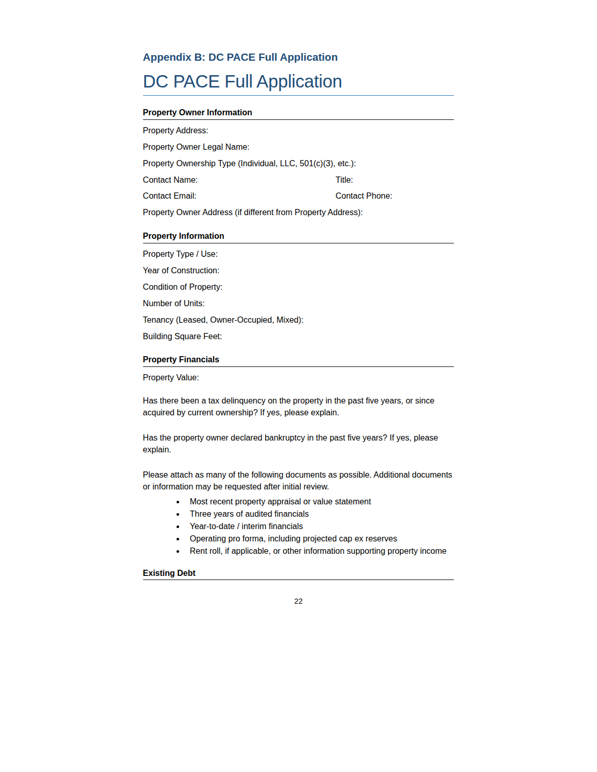Appendix B: DC PACE Full Application
DC PACE Full Application
Property Owner Information
Property Address:
Property Owner Legal Name:
Property Ownership Type (Individual, LLC, 501(c)(3), etc.):
Contact Name: Title:
Contact Email: Contact Phone:
Property Owner Address (if different from Property Address):
Property Information
Property Type / Use:
Year of Construction:
Condition of Property:
Number of Units:
Tenancy (Leased, Owner-Occupied, Mixed):
Building Square Feet:
Property Financials
Property Value:
Has there been a tax delinquency on the property in the past five years, or since acquired by current ownership? If yes, please explain.
Has the property owner declared bankruptcy in the past five years? If yes, please explain.
Please attach as many of the following documents as possible. Additional documents or information may be requested after initial review.
Most recent property appraisal or value statement
Three years of audited financials
Year-to-date / interim financials
Operating pro forma, including projected cap ex reserves
Rent roll, if applicable, or other information supporting property income
Existing Debt
22